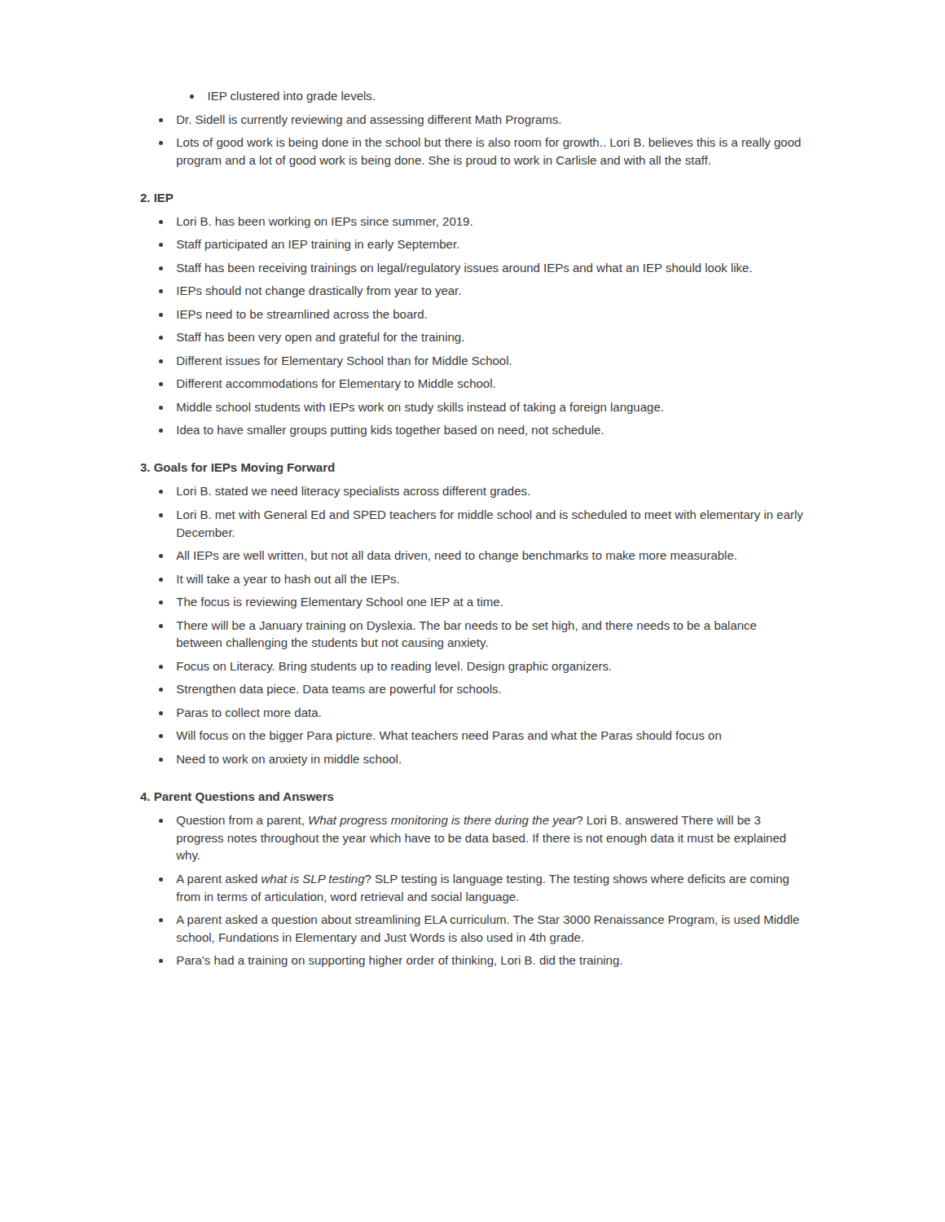IEP clustered into grade levels.
Dr. Sidell is currently reviewing and assessing different Math Programs.
Lots of good work is being done in the school but there is also room for growth.. Lori B. believes this is a really good program and a lot of good work is being done. She is proud to work in Carlisle and with all the staff.
2. IEP
Lori B. has been working on IEPs since summer, 2019.
Staff participated an IEP training in early September.
Staff has been receiving trainings on legal/regulatory issues around IEPs and what an IEP should look like.
IEPs should not change drastically from year to year.
IEPs need to be streamlined across the board.
Staff has been very open and grateful for the training.
Different issues for Elementary School than for Middle School.
Different accommodations for Elementary to Middle school.
Middle school students with IEPs work on study skills instead of taking a foreign language.
Idea to have smaller groups putting kids together based on need, not schedule.
3. Goals for IEPs Moving Forward
Lori B. stated we need literacy specialists across different grades.
Lori B. met with General Ed and SPED teachers for middle school and is scheduled to meet with elementary in early December.
All IEPs are well written, but not all data driven, need to change benchmarks to make more measurable.
It will take a year to hash out all the IEPs.
The focus is reviewing Elementary School one IEP at a time.
There will be a January training on Dyslexia. The bar needs to be set high, and there needs to be a balance between challenging the students but not causing anxiety.
Focus on Literacy. Bring students up to reading level. Design graphic organizers.
Strengthen data piece. Data teams are powerful for schools.
Paras to collect more data.
Will focus on the bigger Para picture. What teachers need Paras and what the Paras should focus on
Need to work on anxiety in middle school.
4. Parent Questions and Answers
Question from a parent, What progress monitoring is there during the year? Lori B. answered There will be 3 progress notes throughout the year which have to be data based. If there is not enough data it must be explained why.
A parent asked what is SLP testing? SLP testing is language testing. The testing shows where deficits are coming from in terms of articulation, word retrieval and social language.
A parent asked a question about streamlining ELA curriculum. The Star 3000 Renaissance Program, is used Middle school, Fundations in Elementary and Just Words is also used in 4th grade.
Para's had a training on supporting higher order of thinking, Lori B. did the training.